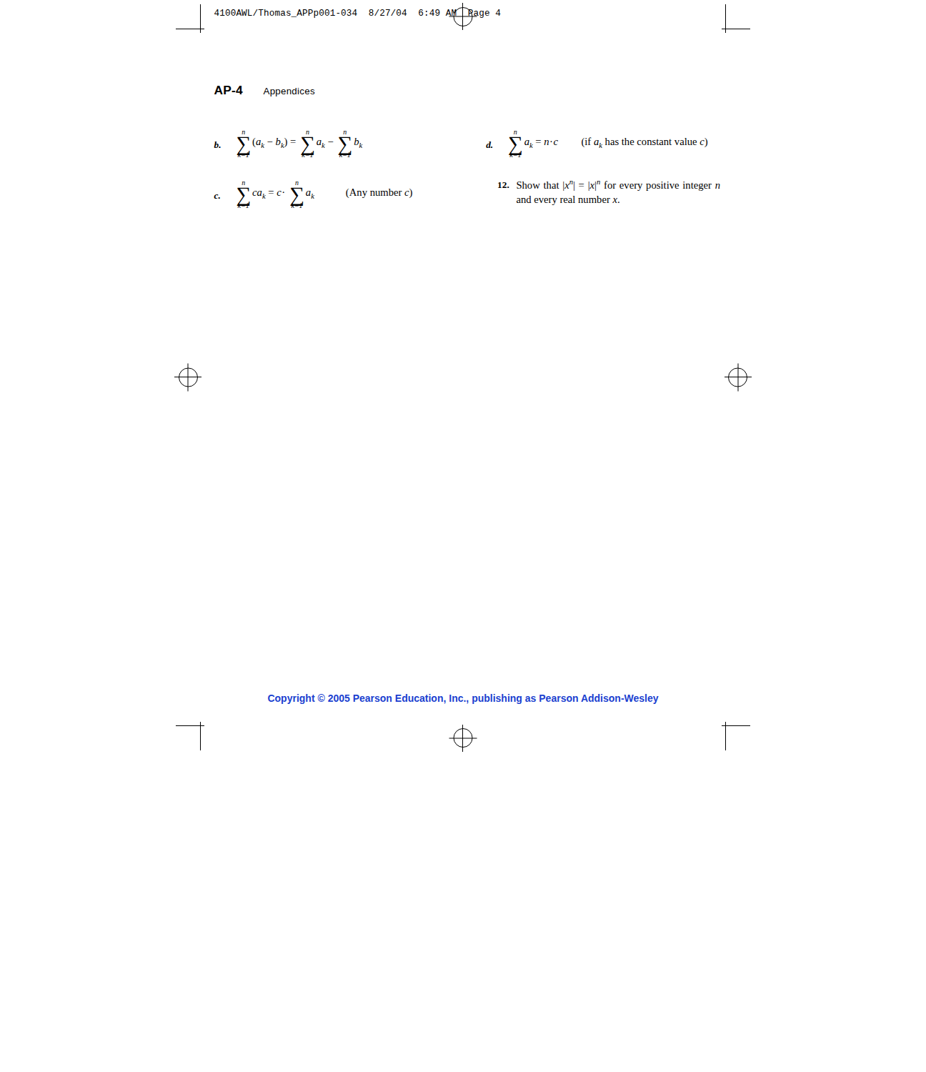4100AWL/Thomas_APPp001-034 8/27/04 6:49 AM Page 4
AP-4 Appendices
b.
n∑k=1(ak − bk) = n∑k=1 ak − n∑k=1 bk
c.
n∑k=1 cak = c· n∑k=1 ak (Any number c)
d.
n∑k=1 ak = n·c (if ak has the constant value c)
12.
Show that |xn| = |x|n for every positive integer n and every real number x.
Copyright © 2005 Pearson Education, Inc., publishing as Pearson Addison-Wesley